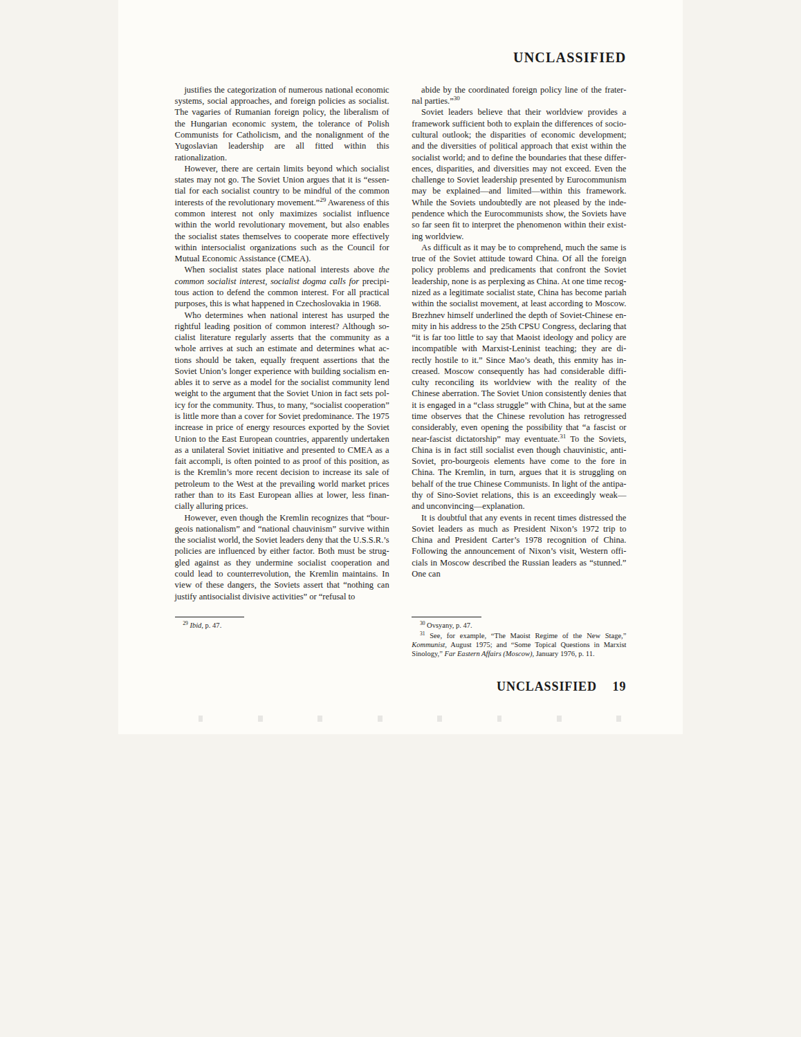UNCLASSIFIED
justifies the categorization of numerous national economic systems, social approaches, and foreign policies as socialist. The vagaries of Rumanian foreign policy, the liberalism of the Hungarian economic system, the tolerance of Polish Communists for Catholicism, and the nonalignment of the Yugoslavian leadership are all fitted within this rationalization.
However, there are certain limits beyond which socialist states may not go. The Soviet Union argues that it is “essential for each socialist country to be mindful of the common interests of the revolutionary movement.”29 Awareness of this common interest not only maximizes socialist influence within the world revolutionary movement, but also enables the socialist states themselves to cooperate more effectively within intersocialist organizations such as the Council for Mutual Economic Assistance (CMEA).
When socialist states place national interests above the common socialist interest, socialist dogma calls for precipitous action to defend the common interest. For all practical purposes, this is what happened in Czechoslovakia in 1968.
Who determines when national interest has usurped the rightful leading position of common interest? Although socialist literature regularly asserts that the community as a whole arrives at such an estimate and determines what actions should be taken, equally frequent assertions that the Soviet Union’s longer experience with building socialism enables it to serve as a model for the socialist community lend weight to the argument that the Soviet Union in fact sets policy for the community. Thus, to many, “socialist cooperation” is little more than a cover for Soviet predominance. The 1975 increase in price of energy resources exported by the Soviet Union to the East European countries, apparently undertaken as a unilateral Soviet initiative and presented to CMEA as a fait accompli, is often pointed to as proof of this position, as is the Kremlin’s more recent decision to increase its sale of petroleum to the West at the prevailing world market prices rather than to its East European allies at lower, less financially alluring prices.
However, even though the Kremlin recognizes that “bourgeois nationalism” and “national chauvinism” survive within the socialist world, the Soviet leaders deny that the U.S.S.R.’s policies are influenced by either factor. Both must be struggled against as they undermine socialist cooperation and could lead to counterrevolution, the Kremlin maintains. In view of these dangers, the Soviets assert that “nothing can justify antisocialist divisive activities” or “refusal to
abide by the coordinated foreign policy line of the fraternal parties.”30
Soviet leaders believe that their worldview provides a framework sufficient both to explain the differences of sociocultural outlook; the disparities of economic development; and the diversities of political approach that exist within the socialist world; and to define the boundaries that these differences, disparities, and diversities may not exceed. Even the challenge to Soviet leadership presented by Eurocommunism may be explained—and limited—within this framework. While the Soviets undoubtedly are not pleased by the independence which the Eurocommunists show, the Soviets have so far seen fit to interpret the phenomenon within their existing worldview.
As difficult as it may be to comprehend, much the same is true of the Soviet attitude toward China. Of all the foreign policy problems and predicaments that confront the Soviet leadership, none is as perplexing as China. At one time recognized as a legitimate socialist state, China has become pariah within the socialist movement, at least according to Moscow. Brezhnev himself underlined the depth of Soviet-Chinese enmity in his address to the 25th CPSU Congress, declaring that “it is far too little to say that Maoist ideology and policy are incompatible with Marxist-Leninist teaching; they are directly hostile to it.” Since Mao’s death, this enmity has increased. Moscow consequently has had considerable difficulty reconciling its worldview with the reality of the Chinese aberration. The Soviet Union consistently denies that it is engaged in a “class struggle” with China, but at the same time observes that the Chinese revolution has retrogressed considerably, even opening the possibility that “a fascist or near-fascist dictatorship” may eventuate.31 To the Soviets, China is in fact still socialist even though chauvinistic, anti-Soviet, pro-bourgeois elements have come to the fore in China. The Kremlin, in turn, argues that it is struggling on behalf of the true Chinese Communists. In light of the antipathy of Sino-Soviet relations, this is an exceedingly weak—and unconvincing—explanation.
It is doubtful that any events in recent times distressed the Soviet leaders as much as President Nixon’s 1972 trip to China and President Carter’s 1978 recognition of China. Following the announcement of Nixon’s visit, Western officials in Moscow described the Russian leaders as “stunned.” One can
29 Ibid, p. 47.
30 Ovsyany, p. 47.
31 See, for example, “The Maoist Regime of the New Stage,” Kommunist, August 1975; and “Some Topical Questions in Marxist Sinology,” Far Eastern Affairs (Moscow), January 1976, p. 11.
UNCLASSIFIED 19